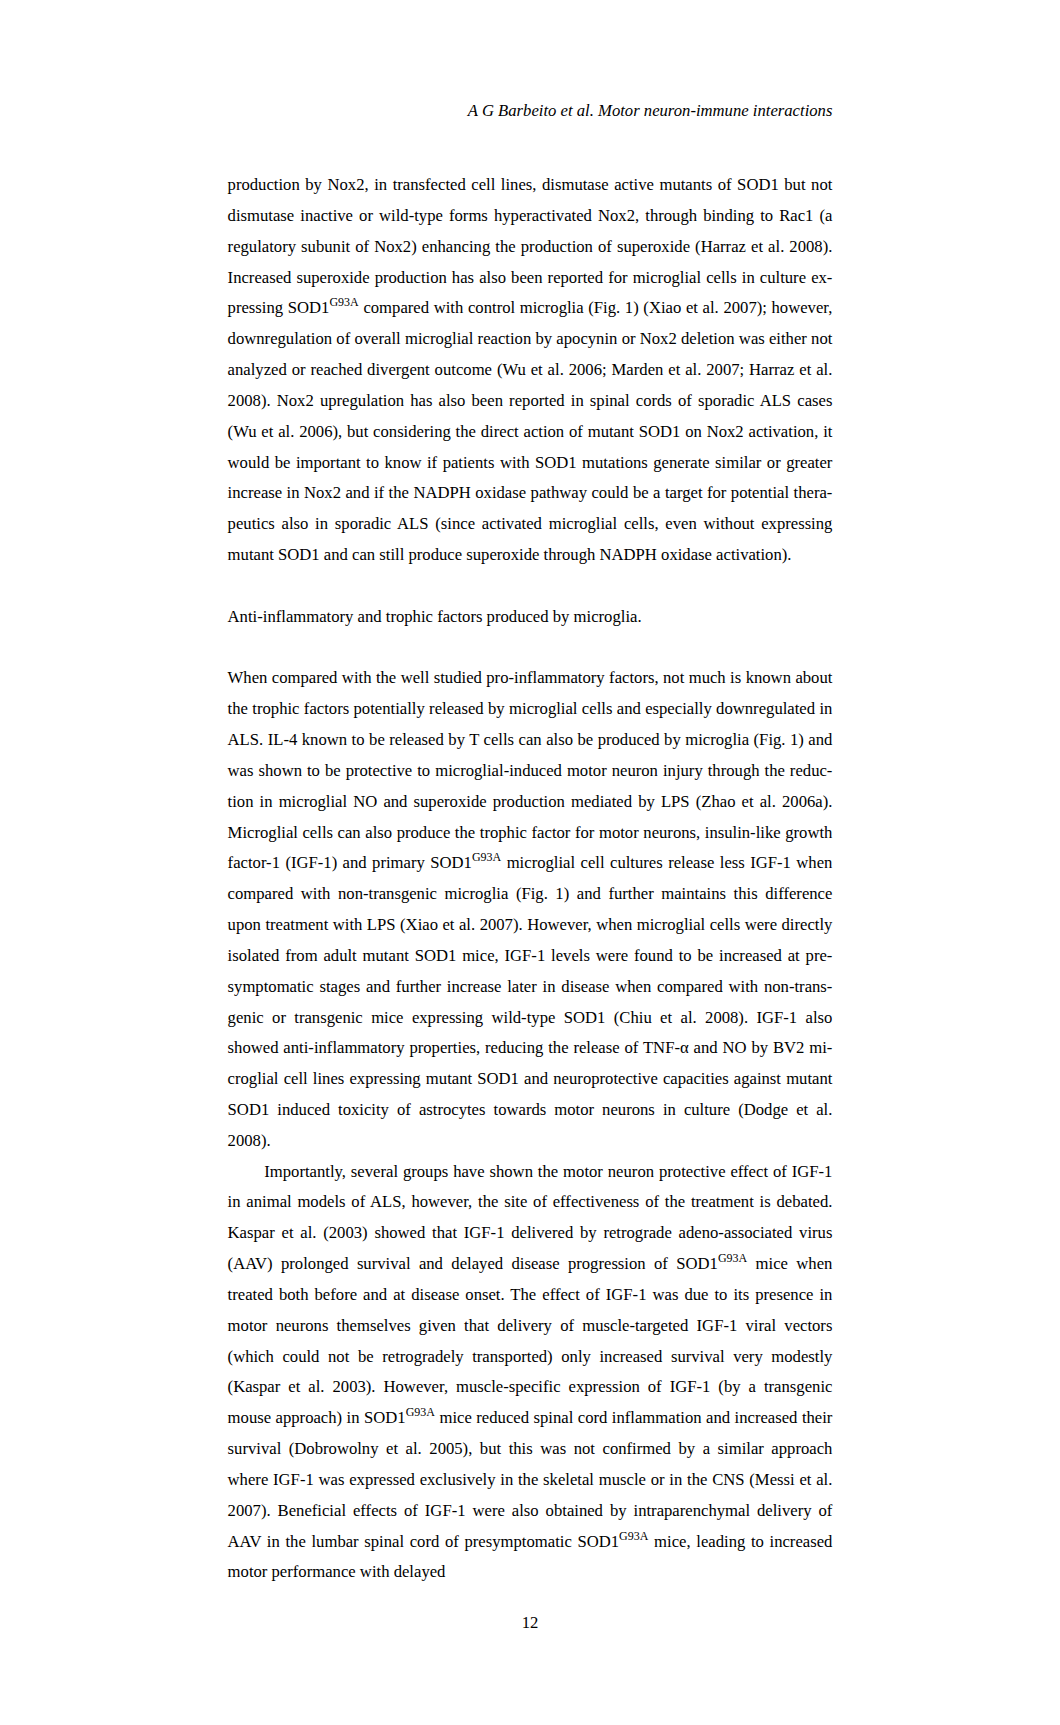A G Barbeito et al. Motor neuron-immune interactions
production by Nox2, in transfected cell lines, dismutase active mutants of SOD1 but not dismutase inactive or wild-type forms hyperactivated Nox2, through binding to Rac1 (a regulatory subunit of Nox2) enhancing the production of superoxide (Harraz et al. 2008). Increased superoxide production has also been reported for microglial cells in culture expressing SOD1G93A compared with control microglia (Fig. 1) (Xiao et al. 2007); however, downregulation of overall microglial reaction by apocynin or Nox2 deletion was either not analyzed or reached divergent outcome (Wu et al. 2006; Marden et al. 2007; Harraz et al. 2008). Nox2 upregulation has also been reported in spinal cords of sporadic ALS cases (Wu et al. 2006), but considering the direct action of mutant SOD1 on Nox2 activation, it would be important to know if patients with SOD1 mutations generate similar or greater increase in Nox2 and if the NADPH oxidase pathway could be a target for potential therapeutics also in sporadic ALS (since activated microglial cells, even without expressing mutant SOD1 and can still produce superoxide through NADPH oxidase activation).
Anti-inflammatory and trophic factors produced by microglia.
When compared with the well studied pro-inflammatory factors, not much is known about the trophic factors potentially released by microglial cells and especially downregulated in ALS. IL-4 known to be released by T cells can also be produced by microglia (Fig. 1) and was shown to be protective to microglial-induced motor neuron injury through the reduction in microglial NO and superoxide production mediated by LPS (Zhao et al. 2006a). Microglial cells can also produce the trophic factor for motor neurons, insulin-like growth factor-1 (IGF-1) and primary SOD1G93A microglial cell cultures release less IGF-1 when compared with non-transgenic microglia (Fig. 1) and further maintains this difference upon treatment with LPS (Xiao et al. 2007). However, when microglial cells were directly isolated from adult mutant SOD1 mice, IGF-1 levels were found to be increased at pre-symptomatic stages and further increase later in disease when compared with non-transgenic or transgenic mice expressing wild-type SOD1 (Chiu et al. 2008). IGF-1 also showed anti-inflammatory properties, reducing the release of TNF-α and NO by BV2 microglial cell lines expressing mutant SOD1 and neuroprotective capacities against mutant SOD1 induced toxicity of astrocytes towards motor neurons in culture (Dodge et al. 2008).
Importantly, several groups have shown the motor neuron protective effect of IGF-1 in animal models of ALS, however, the site of effectiveness of the treatment is debated. Kaspar et al. (2003) showed that IGF-1 delivered by retrograde adeno-associated virus (AAV) prolonged survival and delayed disease progression of SOD1G93A mice when treated both before and at disease onset. The effect of IGF-1 was due to its presence in motor neurons themselves given that delivery of muscle-targeted IGF-1 viral vectors (which could not be retrogradely transported) only increased survival very modestly (Kaspar et al. 2003). However, muscle-specific expression of IGF-1 (by a transgenic mouse approach) in SOD1G93A mice reduced spinal cord inflammation and increased their survival (Dobrowolny et al. 2005), but this was not confirmed by a similar approach where IGF-1 was expressed exclusively in the skeletal muscle or in the CNS (Messi et al. 2007). Beneficial effects of IGF-1 were also obtained by intraparenchymal delivery of AAV in the lumbar spinal cord of presymptomatic SOD1G93A mice, leading to increased motor performance with delayed
12